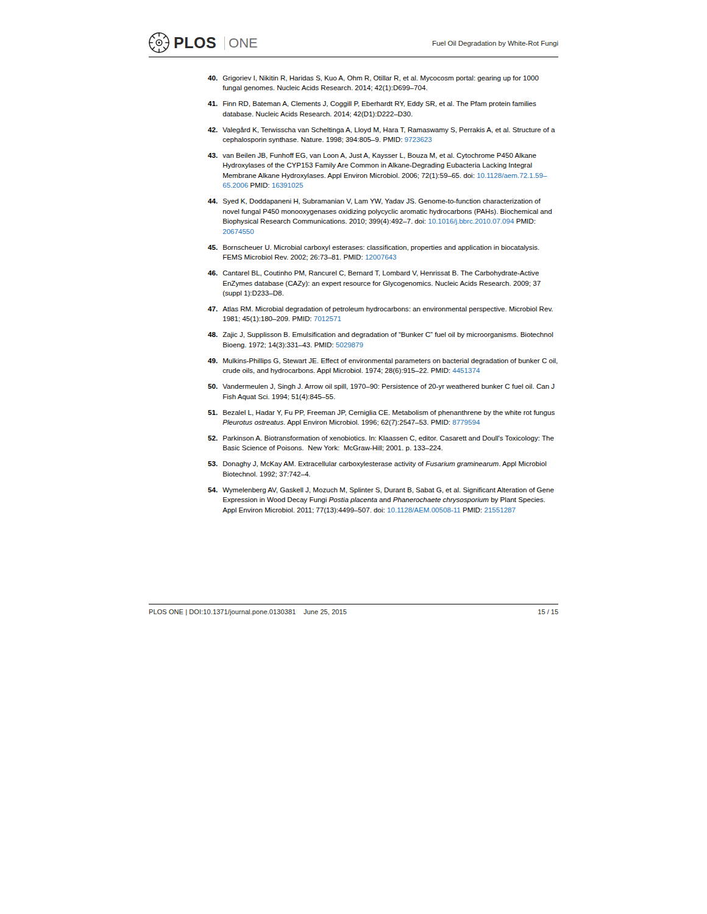PLOS ONE
Fuel Oil Degradation by White-Rot Fungi
40. Grigoriev I, Nikitin R, Haridas S, Kuo A, Ohm R, Otillar R, et al. Mycocosm portal: gearing up for 1000 fungal genomes. Nucleic Acids Research. 2014; 42(1):D699–704.
41. Finn RD, Bateman A, Clements J, Coggill P, Eberhardt RY, Eddy SR, et al. The Pfam protein families database. Nucleic Acids Research. 2014; 42(D1):D222–D30.
42. Valegård K, Terwisscha van Scheltinga A, Lloyd M, Hara T, Ramaswamy S, Perrakis A, et al. Structure of a cephalosporin synthase. Nature. 1998; 394:805–9. PMID: 9723623
43. van Beilen JB, Funhoff EG, van Loon A, Just A, Kaysser L, Bouza M, et al. Cytochrome P450 Alkane Hydroxylases of the CYP153 Family Are Common in Alkane-Degrading Eubacteria Lacking Integral Membrane Alkane Hydroxylases. Appl Environ Microbiol. 2006; 72(1):59–65. doi: 10.1128/aem.72.1.59–65.2006 PMID: 16391025
44. Syed K, Doddapaneni H, Subramanian V, Lam YW, Yadav JS. Genome-to-function characterization of novel fungal P450 monooxygenases oxidizing polycyclic aromatic hydrocarbons (PAHs). Biochemical and Biophysical Research Communications. 2010; 399(4):492–7. doi: 10.1016/j.bbrc.2010.07.094 PMID: 20674550
45. Bornscheuer U. Microbial carboxyl esterases: classification, properties and application in biocatalysis. FEMS Microbiol Rev. 2002; 26:73–81. PMID: 12007643
46. Cantarel BL, Coutinho PM, Rancurel C, Bernard T, Lombard V, Henrissat B. The Carbohydrate-Active EnZymes database (CAZy): an expert resource for Glycogenomics. Nucleic Acids Research. 2009; 37 (suppl 1):D233–D8.
47. Atlas RM. Microbial degradation of petroleum hydrocarbons: an environmental perspective. Microbiol Rev. 1981; 45(1):180–209. PMID: 7012571
48. Zajic J, Supplisson B. Emulsification and degradation of “Bunker C” fuel oil by microorganisms. Biotechnol Bioeng. 1972; 14(3):331–43. PMID: 5029879
49. Mulkins-Phillips G, Stewart JE. Effect of environmental parameters on bacterial degradation of bunker C oil, crude oils, and hydrocarbons. Appl Microbiol. 1974; 28(6):915–22. PMID: 4451374
50. Vandermeulen J, Singh J. Arrow oil spill, 1970–90: Persistence of 20-yr weathered bunker C fuel oil. Can J Fish Aquat Sci. 1994; 51(4):845–55.
51. Bezalel L, Hadar Y, Fu PP, Freeman JP, Cerniglia CE. Metabolism of phenanthrene by the white rot fungus Pleurotus ostreatus. Appl Environ Microbiol. 1996; 62(7):2547–53. PMID: 8779594
52. Parkinson A. Biotransformation of xenobiotics. In: Klaassen C, editor. Casarett and Doull's Toxicology: The Basic Science of Poisons. New York: McGraw-Hill; 2001. p. 133–224.
53. Donaghy J, McKay AM. Extracellular carboxylesterase activity of Fusarium graminearum. Appl Microbiol Biotechnol. 1992; 37:742–4.
54. Wymelenberg AV, Gaskell J, Mozuch M, Splinter S, Durant B, Sabat G, et al. Significant Alteration of Gene Expression in Wood Decay Fungi Postia placenta and Phanerochaete chrysosporium by Plant Species. Appl Environ Microbiol. 2011; 77(13):4499–507. doi: 10.1128/AEM.00508-11 PMID: 21551287
PLOS ONE | DOI:10.1371/journal.pone.0130381 June 25, 2015
15 / 15